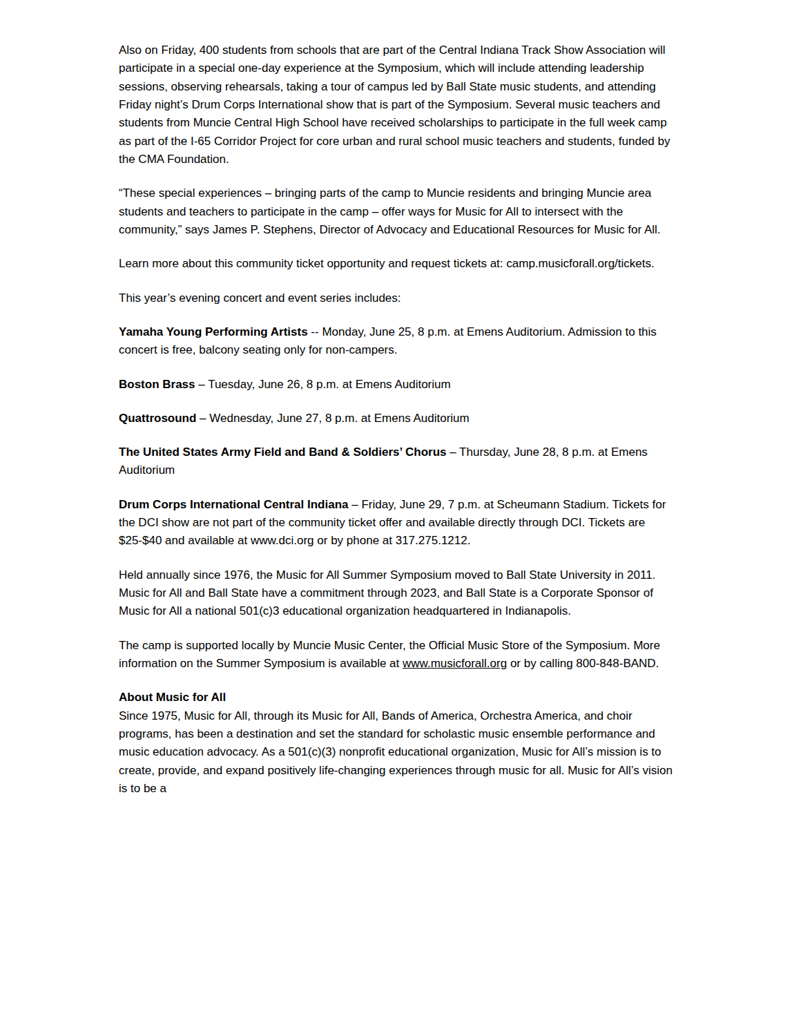Also on Friday, 400 students from schools that are part of the Central Indiana Track Show Association will participate in a special one-day experience at the Symposium, which will include attending leadership sessions, observing rehearsals, taking a tour of campus led by Ball State music students, and attending Friday night’s Drum Corps International show that is part of the Symposium. Several music teachers and students from Muncie Central High School have received scholarships to participate in the full week camp as part of the I-65 Corridor Project for core urban and rural school music teachers and students, funded by the CMA Foundation.
“These special experiences – bringing parts of the camp to Muncie residents and bringing Muncie area students and teachers to participate in the camp – offer ways for Music for All to intersect with the community,” says James P. Stephens, Director of Advocacy and Educational Resources for Music for All.
Learn more about this community ticket opportunity and request tickets at: camp.musicforall.org/tickets.
This year’s evening concert and event series includes:
Yamaha Young Performing Artists -- Monday, June 25, 8 p.m. at Emens Auditorium. Admission to this concert is free, balcony seating only for non-campers.
Boston Brass – Tuesday, June 26, 8 p.m. at Emens Auditorium
Quattrosound – Wednesday, June 27, 8 p.m. at Emens Auditorium
The United States Army Field and Band & Soldiers’ Chorus – Thursday, June 28, 8 p.m. at Emens Auditorium
Drum Corps International Central Indiana – Friday, June 29, 7 p.m. at Scheumann Stadium. Tickets for the DCI show are not part of the community ticket offer and available directly through DCI. Tickets are $25-$40 and available at www.dci.org or by phone at 317.275.1212.
Held annually since 1976, the Music for All Summer Symposium moved to Ball State University in 2011. Music for All and Ball State have a commitment through 2023, and Ball State is a Corporate Sponsor of Music for All a national 501(c)3 educational organization headquartered in Indianapolis.
The camp is supported locally by Muncie Music Center, the Official Music Store of the Symposium. More information on the Summer Symposium is available at www.musicforall.org or by calling 800-848-BAND.
About Music for All
Since 1975, Music for All, through its Music for All, Bands of America, Orchestra America, and choir programs, has been a destination and set the standard for scholastic music ensemble performance and music education advocacy. As a 501(c)(3) nonprofit educational organization, Music for All’s mission is to create, provide, and expand positively life-changing experiences through music for all. Music for All’s vision is to be a